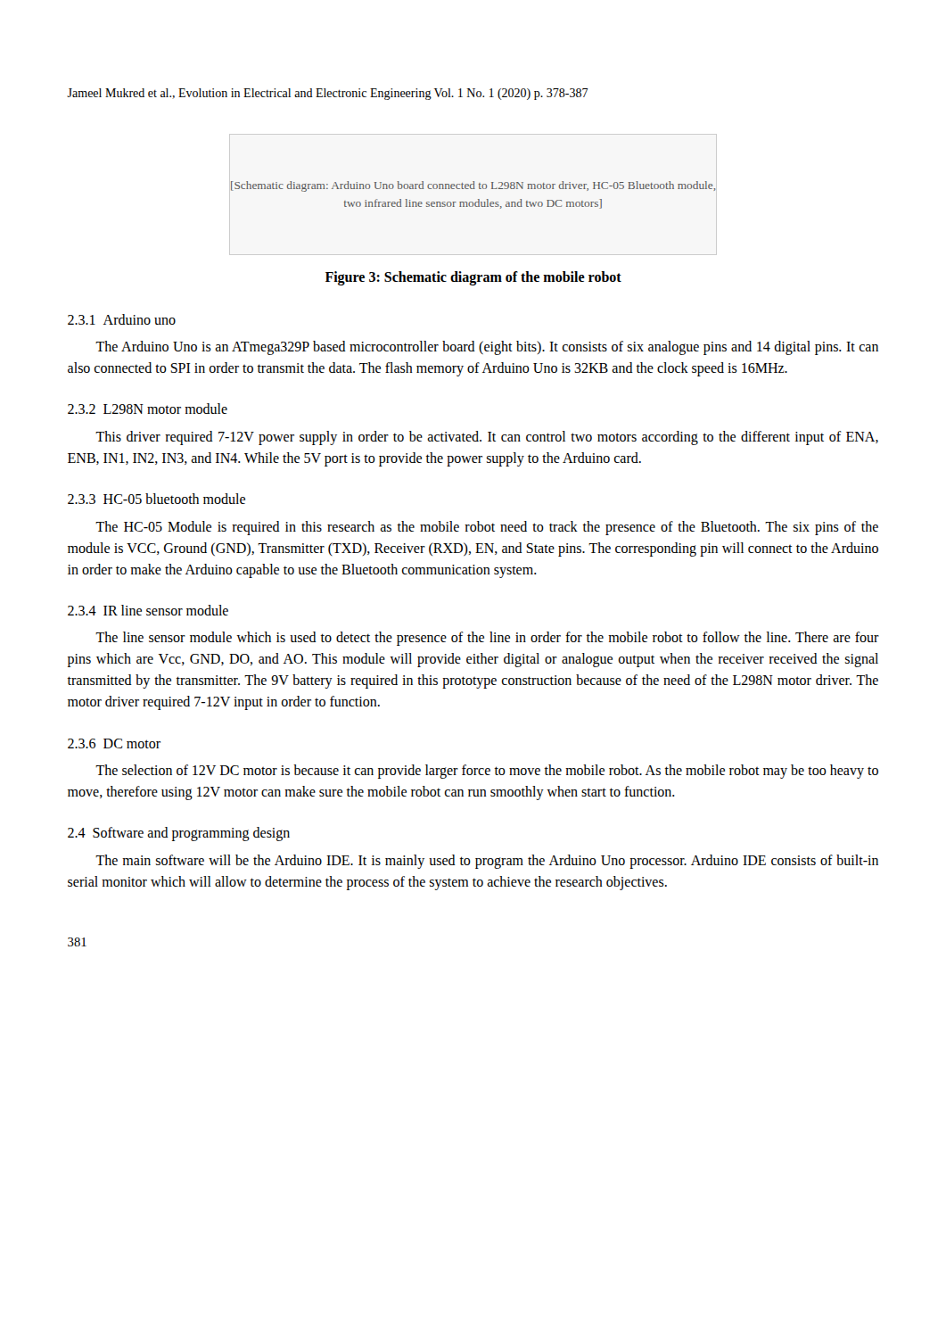Jameel Mukred et al., Evolution in Electrical and Electronic Engineering Vol. 1 No. 1 (2020) p. 378-387
[Schematic diagram: Arduino Uno board connected to L298N motor driver, HC-05 Bluetooth module, two infrared line sensor modules, and two DC motors]
Figure 3: Schematic diagram of the mobile robot
2.3.1 Arduino uno
The Arduino Uno is an ATmega329P based microcontroller board (eight bits). It consists of six analogue pins and 14 digital pins. It can also connected to SPI in order to transmit the data. The flash memory of Arduino Uno is 32KB and the clock speed is 16MHz.
2.3.2 L298N motor module
This driver required 7-12V power supply in order to be activated. It can control two motors according to the different input of ENA, ENB, IN1, IN2, IN3, and IN4. While the 5V port is to provide the power supply to the Arduino card.
2.3.3 HC-05 bluetooth module
The HC-05 Module is required in this research as the mobile robot need to track the presence of the Bluetooth. The six pins of the module is VCC, Ground (GND), Transmitter (TXD), Receiver (RXD), EN, and State pins. The corresponding pin will connect to the Arduino in order to make the Arduino capable to use the Bluetooth communication system.
2.3.4 IR line sensor module
The line sensor module which is used to detect the presence of the line in order for the mobile robot to follow the line. There are four pins which are Vcc, GND, DO, and AO. This module will provide either digital or analogue output when the receiver received the signal transmitted by the transmitter. The 9V battery is required in this prototype construction because of the need of the L298N motor driver. The motor driver required 7-12V input in order to function.
2.3.6 DC motor
The selection of 12V DC motor is because it can provide larger force to move the mobile robot. As the mobile robot may be too heavy to move, therefore using 12V motor can make sure the mobile robot can run smoothly when start to function.
2.4 Software and programming design
The main software will be the Arduino IDE. It is mainly used to program the Arduino Uno processor. Arduino IDE consists of built-in serial monitor which will allow to determine the process of the system to achieve the research objectives.
381